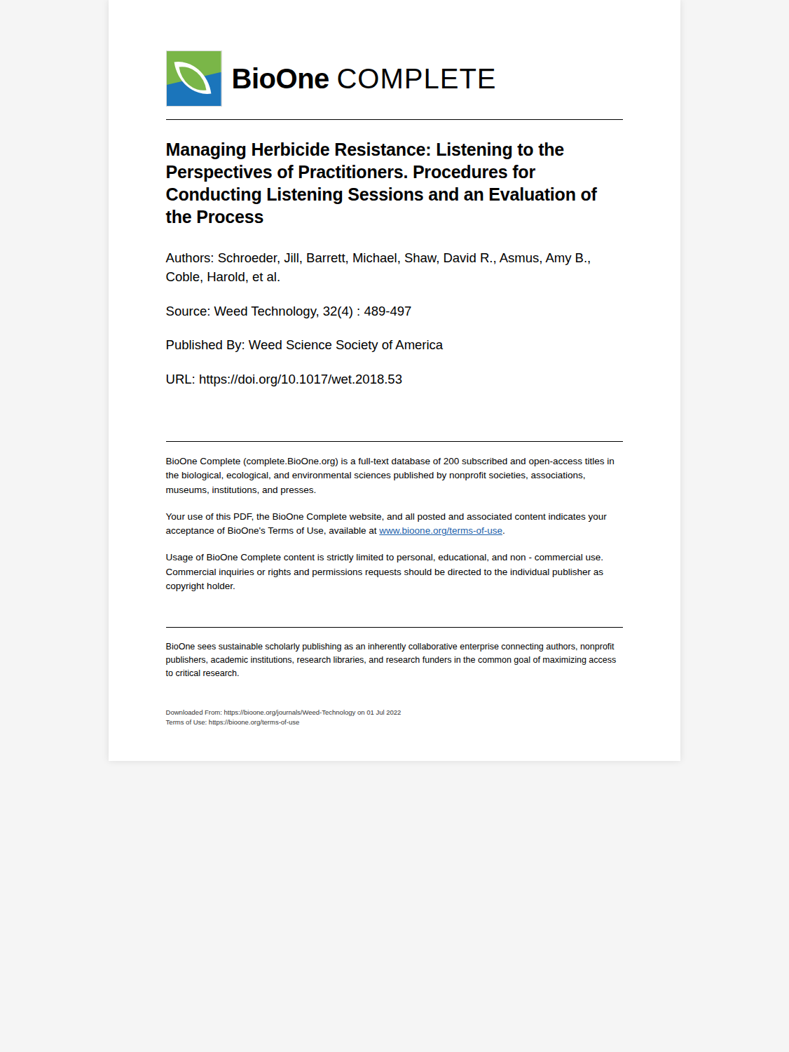Bio One COMPLETE
Managing Herbicide Resistance: Listening to the Perspectives of Practitioners. Procedures for Conducting Listening Sessions and an Evaluation of the Process
Authors: Schroeder, Jill, Barrett, Michael, Shaw, David R., Asmus, Amy B., Coble, Harold, et al.
Source: Weed Technology, 32(4) : 489-497
Published By: Weed Science Society of America
URL: https://doi.org/10.1017/wet.2018.53
BioOne Complete (complete.BioOne.org) is a full-text database of 200 subscribed and open-access titles in the biological, ecological, and environmental sciences published by nonprofit societies, associations, museums, institutions, and presses.
Your use of this PDF, the BioOne Complete website, and all posted and associated content indicates your acceptance of BioOne's Terms of Use, available at www.bioone.org/terms-of-use.
Usage of BioOne Complete content is strictly limited to personal, educational, and non - commercial use. Commercial inquiries or rights and permissions requests should be directed to the individual publisher as copyright holder.
BioOne sees sustainable scholarly publishing as an inherently collaborative enterprise connecting authors, nonprofit publishers, academic institutions, research libraries, and research funders in the common goal of maximizing access to critical research.
Downloaded From: https://bioone.org/journals/Weed-Technology on 01 Jul 2022
Terms of Use: https://bioone.org/terms-of-use